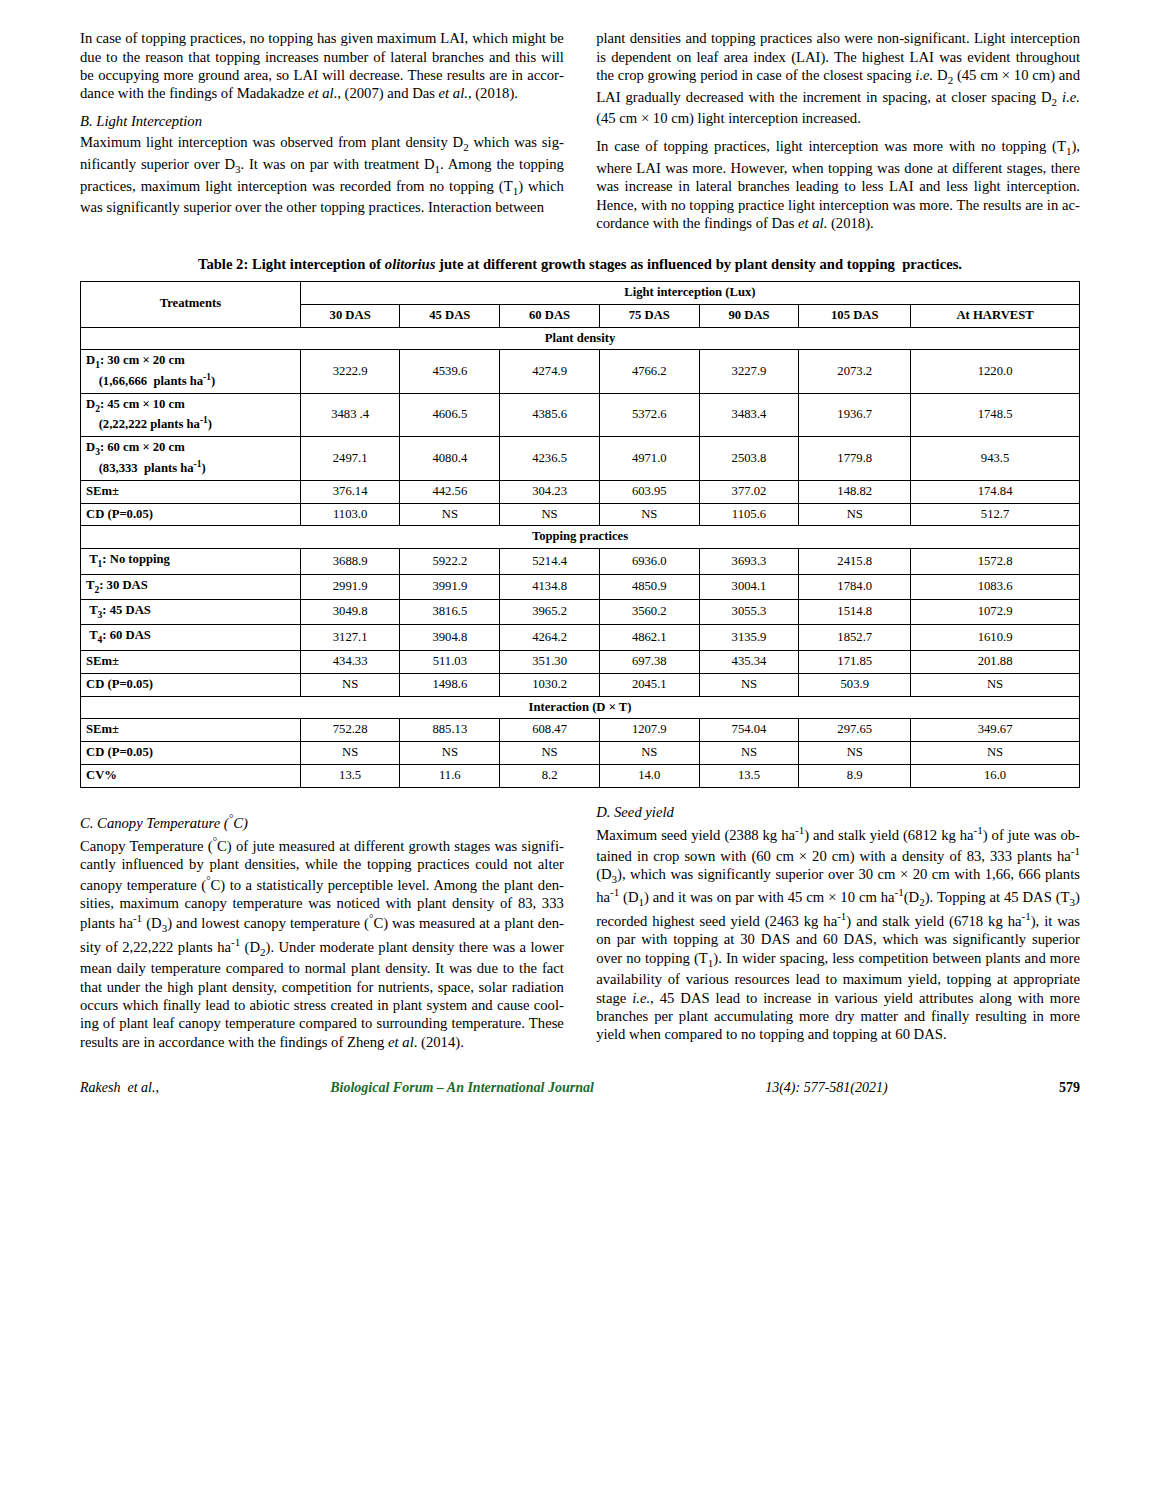In case of topping practices, no topping has given maximum LAI, which might be due to the reason that topping increases number of lateral branches and this will be occupying more ground area, so LAI will decrease. These results are in accordance with the findings of Madakadze et al., (2007) and Das et al., (2018).
B. Light Interception
Maximum light interception was observed from plant density D2 which was significantly superior over D3. It was on par with treatment D1. Among the topping practices, maximum light interception was recorded from no topping (T1) which was significantly superior over the other topping practices. Interaction between
plant densities and topping practices also were non-significant. Light interception is dependent on leaf area index (LAI). The highest LAI was evident throughout the crop growing period in case of the closest spacing i.e. D2 (45 cm × 10 cm) and LAI gradually decreased with the increment in spacing, at closer spacing D2 i.e. (45 cm × 10 cm) light interception increased.
In case of topping practices, light interception was more with no topping (T1), where LAI was more. However, when topping was done at different stages, there was increase in lateral branches leading to less LAI and less light interception. Hence, with no topping practice light interception was more. The results are in accordance with the findings of Das et al. (2018).
Table 2: Light interception of olitorius jute at different growth stages as influenced by plant density and topping practices.
| Treatments | Light interception (Lux) |
| --- | --- |
| 30 DAS | 45 DAS | 60 DAS | 75 DAS | 90 DAS | 105 DAS | At HARVEST |
| Plant density |
| D 1 : 30 cm × 20 cm (1,66,666 plants ha -1 ) | 3222.9 | 4539.6 | 4274.9 | 4766.2 | 3227.9 | 2073.2 | 1220.0 |
| D 2 : 45 cm × 10 cm (2,22,222 plants ha -1 ) | 3483 .4 | 4606.5 | 4385.6 | 5372.6 | 3483.4 | 1936.7 | 1748.5 |
| D 3 : 60 cm × 20 cm (83,333 plants ha -1 ) | 2497.1 | 4080.4 | 4236.5 | 4971.0 | 2503.8 | 1779.8 | 943.5 |
| SEm± | 376.14 | 442.56 | 304.23 | 603.95 | 377.02 | 148.82 | 174.84 |
| CD (P=0.05) | 1103.0 | NS | NS | NS | 1105.6 | NS | 512.7 |
| Topping practices |
| T 1 : No topping | 3688.9 | 5922.2 | 5214.4 | 6936.0 | 3693.3 | 2415.8 | 1572.8 |
| T 2 : 30 DAS | 2991.9 | 3991.9 | 4134.8 | 4850.9 | 3004.1 | 1784.0 | 1083.6 |
| T 3 : 45 DAS | 3049.8 | 3816.5 | 3965.2 | 3560.2 | 3055.3 | 1514.8 | 1072.9 |
| T 4 : 60 DAS | 3127.1 | 3904.8 | 4264.2 | 4862.1 | 3135.9 | 1852.7 | 1610.9 |
| SEm± | 434.33 | 511.03 | 351.30 | 697.38 | 435.34 | 171.85 | 201.88 |
| CD (P=0.05) | NS | 1498.6 | 1030.2 | 2045.1 | NS | 503.9 | NS |
| Interaction (D × T) |
| SEm± | 752.28 | 885.13 | 608.47 | 1207.9 | 754.04 | 297.65 | 349.67 |
| CD (P=0.05) | NS | NS | NS | NS | NS | NS | NS |
| CV% | 13.5 | 11.6 | 8.2 | 14.0 | 13.5 | 8.9 | 16.0 |
C. Canopy Temperature (°C)
Canopy Temperature (°C) of jute measured at different growth stages was significantly influenced by plant densities, while the topping practices could not alter canopy temperature (°C) to a statistically perceptible level. Among the plant densities, maximum canopy temperature was noticed with plant density of 83, 333 plants ha-1 (D3) and lowest canopy temperature (°C) was measured at a plant density of 2,22,222 plants ha-1 (D2). Under moderate plant density there was a lower mean daily temperature compared to normal plant density. It was due to the fact that under the high plant density, competition for nutrients, space, solar radiation occurs which finally lead to abiotic stress created in plant system and cause cooling of plant leaf canopy temperature compared to surrounding temperature. These results are in accordance with the findings of Zheng et al. (2014).
D. Seed yield
Maximum seed yield (2388 kg ha-1) and stalk yield (6812 kg ha-1) of jute was obtained in crop sown with (60 cm × 20 cm) with a density of 83, 333 plants ha-1 (D3), which was significantly superior over 30 cm × 20 cm with 1,66, 666 plants ha-1 (D1) and it was on par with 45 cm × 10 cm ha-1(D2). Topping at 45 DAS (T3) recorded highest seed yield (2463 kg ha-1) and stalk yield (6718 kg ha-1), it was on par with topping at 30 DAS and 60 DAS, which was significantly superior over no topping (T1). In wider spacing, less competition between plants and more availability of various resources lead to maximum yield, topping at appropriate stage i.e., 45 DAS lead to increase in various yield attributes along with more branches per plant accumulating more dry matter and finally resulting in more yield when compared to no topping and topping at 60 DAS.
Rakesh et al., Biological Forum – An International Journal 13(4): 577-581(2021) 579